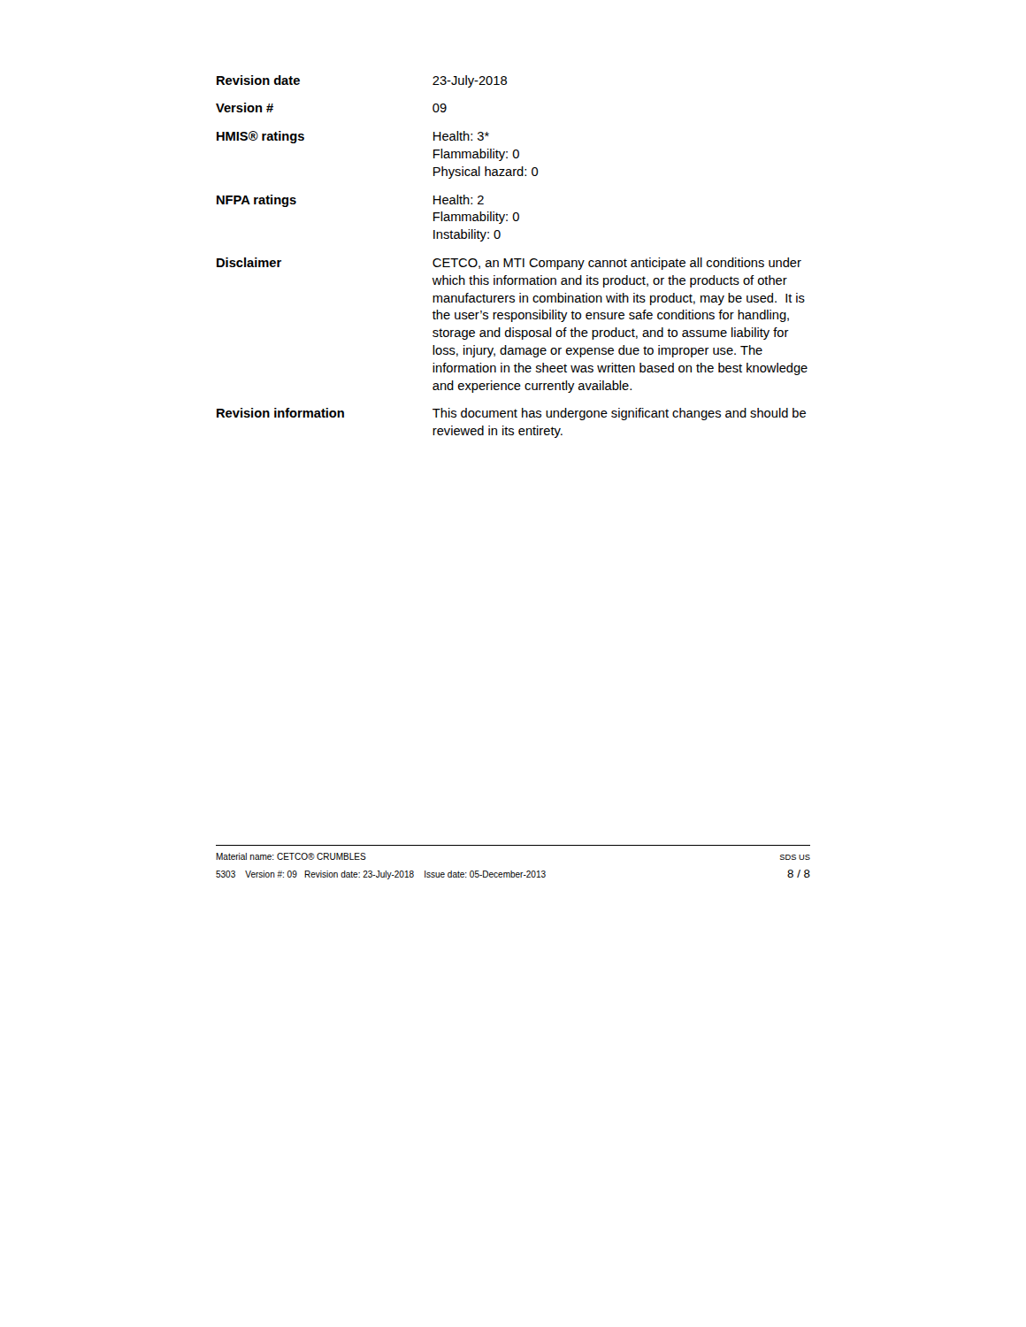| Revision date | 23-July-2018 |
| Version # | 09 |
| HMIS® ratings | Health: 3* Flammability: 0 Physical hazard: 0 |
| NFPA ratings | Health: 2 Flammability: 0 Instability: 0 |
| Disclaimer | CETCO, an MTI Company cannot anticipate all conditions under which this information and its product, or the products of other manufacturers in combination with its product, may be used. It is the user’s responsibility to ensure safe conditions for handling, storage and disposal of the product, and to assume liability for loss, injury, damage or expense due to improper use. The information in the sheet was written based on the best knowledge and experience currently available. |
| Revision information | This document has undergone significant changes and should be reviewed in its entirety. |
Material name: CETCO® CRUMBLES
SDS US
5303 Version #: 09 Revision date: 23-July-2018 Issue date: 05-December-2013
8 / 8